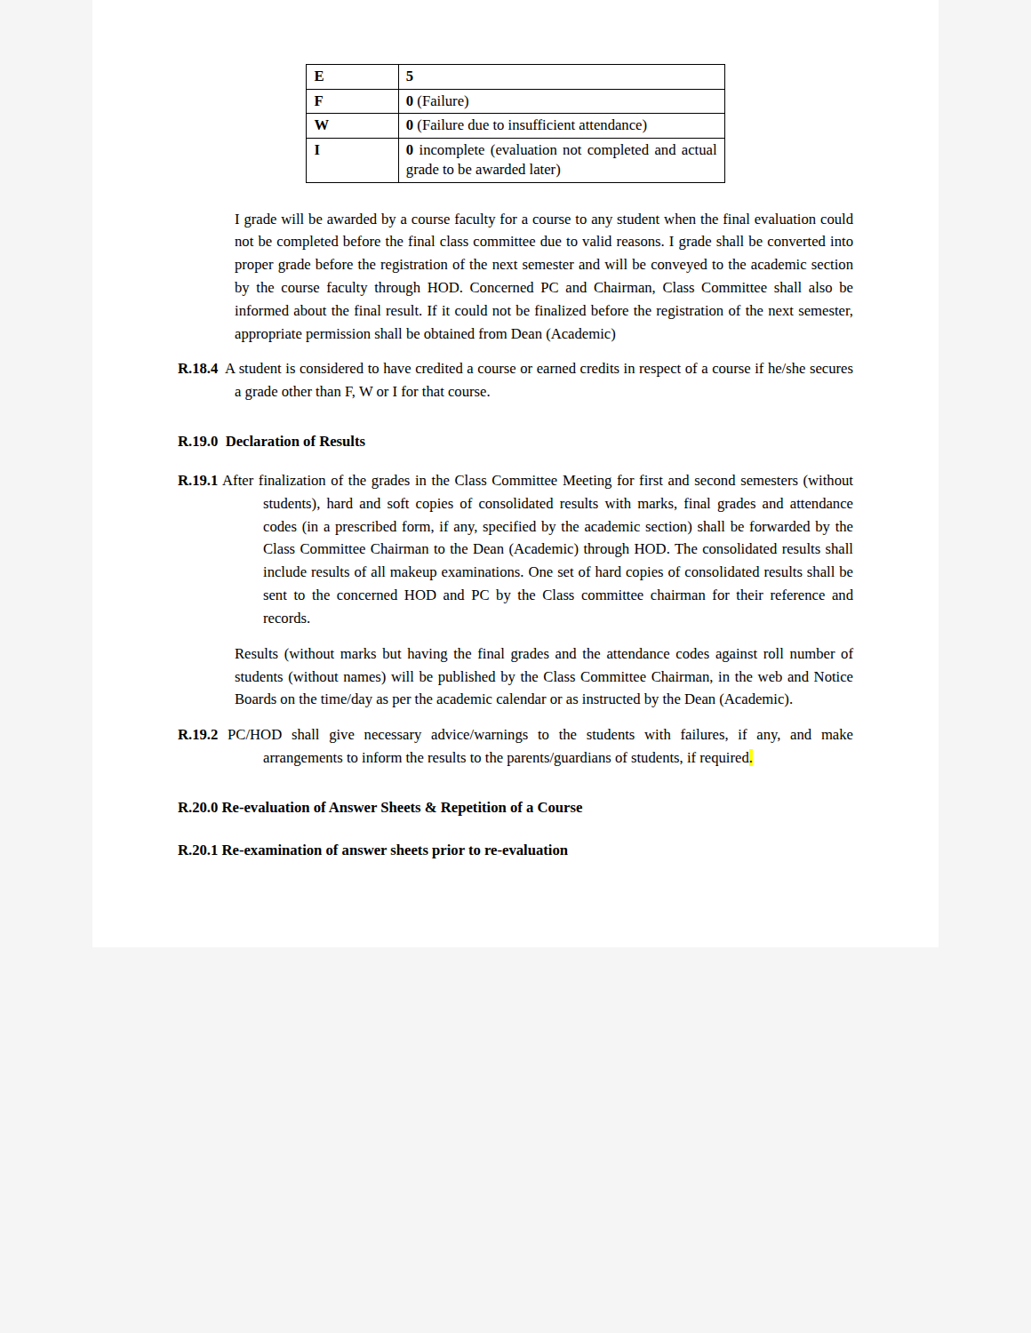| E | 5 |
| F | 0 (Failure) |
| W | 0 (Failure due to insufficient attendance) |
| I | 0 incomplete (evaluation not completed and actual grade to be awarded later) |
I grade will be awarded by a course faculty for a course to any student when the final evaluation could not be completed before the final class committee due to valid reasons. I grade shall be converted into proper grade before the registration of the next semester and will be conveyed to the academic section by the course faculty through HOD. Concerned PC and Chairman, Class Committee shall also be informed about the final result. If it could not be finalized before the registration of the next semester, appropriate permission shall be obtained from Dean (Academic)
R.18.4 A student is considered to have credited a course or earned credits in respect of a course if he/she secures a grade other than F, W or I for that course.
R.19.0 Declaration of Results
R.19.1 After finalization of the grades in the Class Committee Meeting for first and second semesters (without students), hard and soft copies of consolidated results with marks, final grades and attendance codes (in a prescribed form, if any, specified by the academic section) shall be forwarded by the Class Committee Chairman to the Dean (Academic) through HOD. The consolidated results shall include results of all makeup examinations. One set of hard copies of consolidated results shall be sent to the concerned HOD and PC by the Class committee chairman for their reference and records.
Results (without marks but having the final grades and the attendance codes against roll number of students (without names) will be published by the Class Committee Chairman, in the web and Notice Boards on the time/day as per the academic calendar or as instructed by the Dean (Academic).
R.19.2 PC/HOD shall give necessary advice/warnings to the students with failures, if any, and make arrangements to inform the results to the parents/guardians of students, if required.
R.20.0 Re-evaluation of Answer Sheets & Repetition of a Course
R.20.1 Re-examination of answer sheets prior to re-evaluation